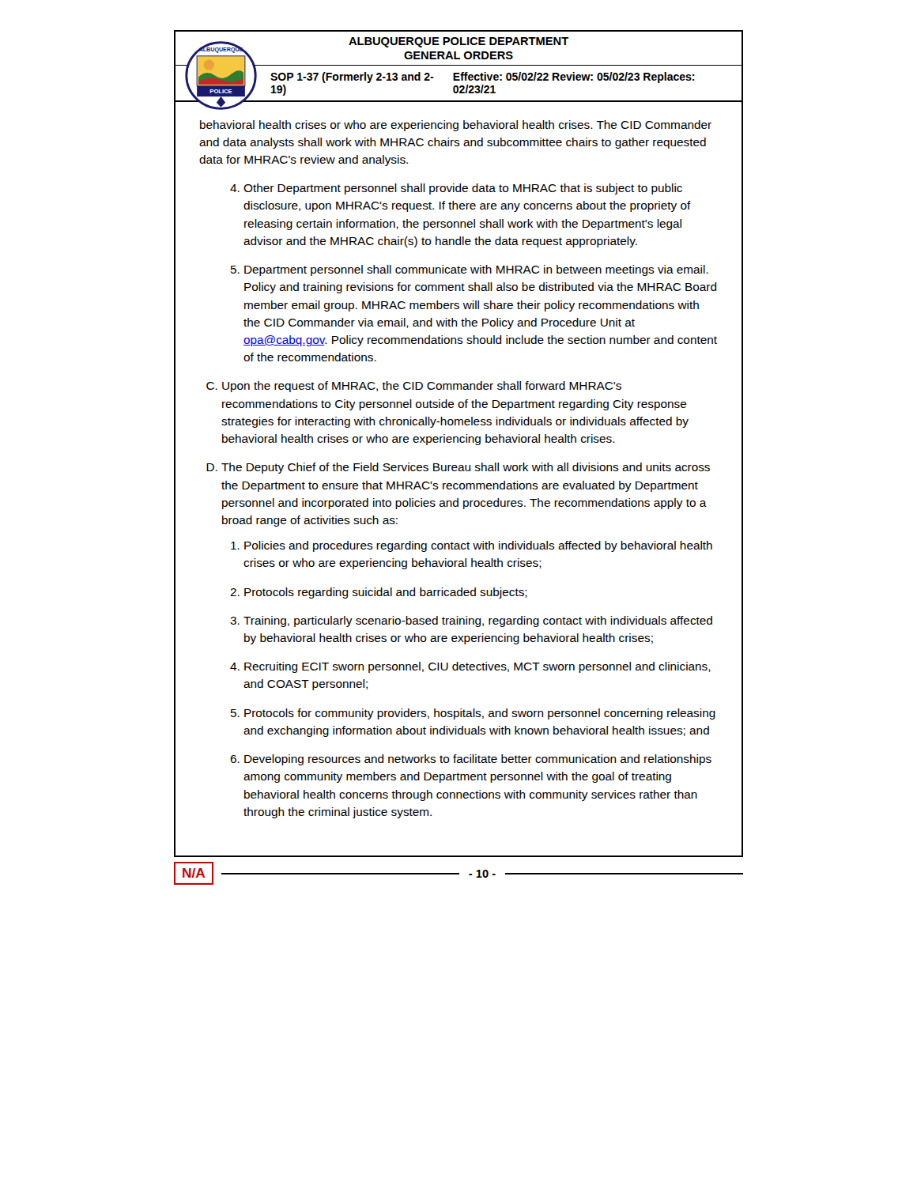ALBUQUERQUE POLICE
ALBUQUERQUE POLICE DEPARTMENT
GENERAL ORDERS
SOP 1-37 (Formerly 2-13 and 2-19) Effective: 05/02/22 Review: 05/02/23 Replaces: 02/23/21
behavioral health crises or who are experiencing behavioral health crises. The CID Commander and data analysts shall work with MHRAC chairs and subcommittee chairs to gather requested data for MHRAC's review and analysis.
Other Department personnel shall provide data to MHRAC that is subject to public disclosure, upon MHRAC's request. If there are any concerns about the propriety of releasing certain information, the personnel shall work with the Department's legal advisor and the MHRAC chair(s) to handle the data request appropriately.
Department personnel shall communicate with MHRAC in between meetings via email. Policy and training revisions for comment shall also be distributed via the MHRAC Board member email group. MHRAC members will share their policy recommendations with the CID Commander via email, and with the Policy and Procedure Unit at opa@cabq.gov. Policy recommendations should include the section number and content of the recommendations.
Upon the request of MHRAC, the CID Commander shall forward MHRAC's recommendations to City personnel outside of the Department regarding City response strategies for interacting with chronically-homeless individuals or individuals affected by behavioral health crises or who are experiencing behavioral health crises.
The Deputy Chief of the Field Services Bureau shall work with all divisions and units across the Department to ensure that MHRAC's recommendations are evaluated by Department personnel and incorporated into policies and procedures. The recommendations apply to a broad range of activities such as:
Policies and procedures regarding contact with individuals affected by behavioral health crises or who are experiencing behavioral health crises;
Protocols regarding suicidal and barricaded subjects;
Training, particularly scenario-based training, regarding contact with individuals affected by behavioral health crises or who are experiencing behavioral health crises;
Recruiting ECIT sworn personnel, CIU detectives, MCT sworn personnel and clinicians, and COAST personnel;
Protocols for community providers, hospitals, and sworn personnel concerning releasing and exchanging information about individuals with known behavioral health issues; and
Developing resources and networks to facilitate better communication and relationships among community members and Department personnel with the goal of treating behavioral health concerns through connections with community services rather than through the criminal justice system.
N/A
- 10 -